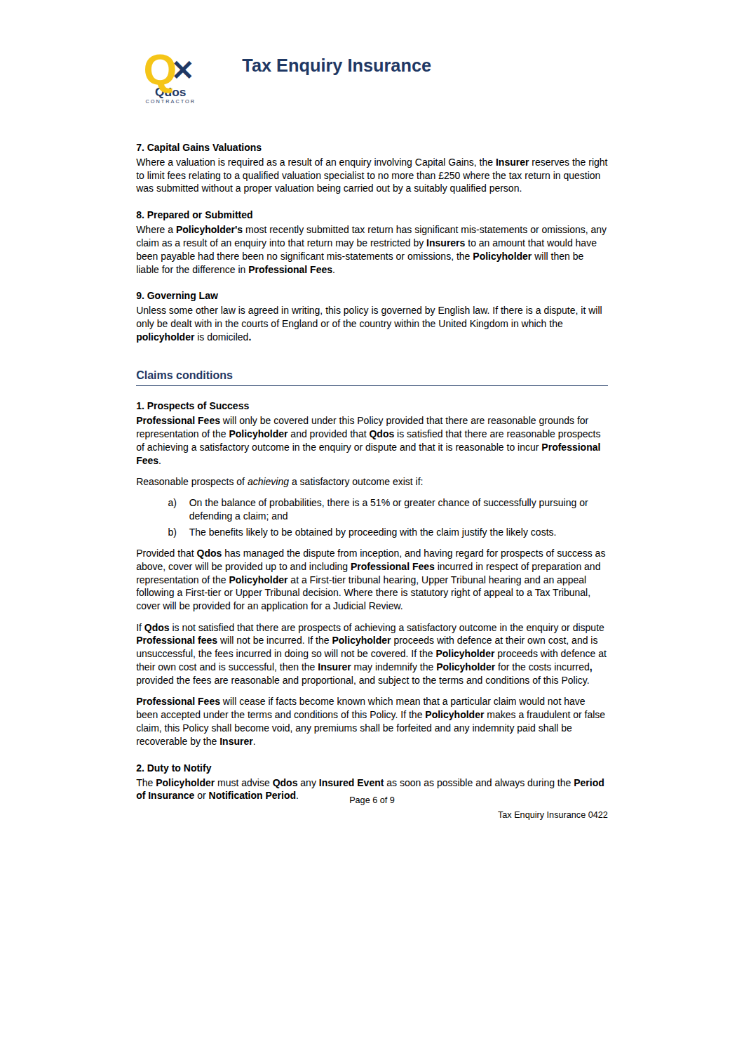Q✕ Qdos CONTRACTOR
Tax Enquiry Insurance
7. Capital Gains Valuations
Where a valuation is required as a result of an enquiry involving Capital Gains, the Insurer reserves the right to limit fees relating to a qualified valuation specialist to no more than £250 where the tax return in question was submitted without a proper valuation being carried out by a suitably qualified person.
8. Prepared or Submitted
Where a Policyholder's most recently submitted tax return has significant mis-statements or omissions, any claim as a result of an enquiry into that return may be restricted by Insurers to an amount that would have been payable had there been no significant mis-statements or omissions, the Policyholder will then be liable for the difference in Professional Fees.
9. Governing Law
Unless some other law is agreed in writing, this policy is governed by English law. If there is a dispute, it will only be dealt with in the courts of England or of the country within the United Kingdom in which the policyholder is domiciled.
Claims conditions
1. Prospects of Success
Professional Fees will only be covered under this Policy provided that there are reasonable grounds for representation of the Policyholder and provided that Qdos is satisfied that there are reasonable prospects of achieving a satisfactory outcome in the enquiry or dispute and that it is reasonable to incur Professional Fees.
Reasonable prospects of achieving a satisfactory outcome exist if:
a) On the balance of probabilities, there is a 51% or greater chance of successfully pursuing or defending a claim; and
b) The benefits likely to be obtained by proceeding with the claim justify the likely costs.
Provided that Qdos has managed the dispute from inception, and having regard for prospects of success as above, cover will be provided up to and including Professional Fees incurred in respect of preparation and representation of the Policyholder at a First-tier tribunal hearing, Upper Tribunal hearing and an appeal following a First-tier or Upper Tribunal decision. Where there is statutory right of appeal to a Tax Tribunal, cover will be provided for an application for a Judicial Review.
If Qdos is not satisfied that there are prospects of achieving a satisfactory outcome in the enquiry or dispute Professional fees will not be incurred. If the Policyholder proceeds with defence at their own cost, and is unsuccessful, the fees incurred in doing so will not be covered. If the Policyholder proceeds with defence at their own cost and is successful, then the Insurer may indemnify the Policyholder for the costs incurred, provided the fees are reasonable and proportional, and subject to the terms and conditions of this Policy.
Professional Fees will cease if facts become known which mean that a particular claim would not have been accepted under the terms and conditions of this Policy. If the Policyholder makes a fraudulent or false claim, this Policy shall become void, any premiums shall be forfeited and any indemnity paid shall be recoverable by the Insurer.
2. Duty to Notify
The Policyholder must advise Qdos any Insured Event as soon as possible and always during the Period of Insurance or Notification Period.
Page 6 of 9
Tax Enquiry Insurance 0422